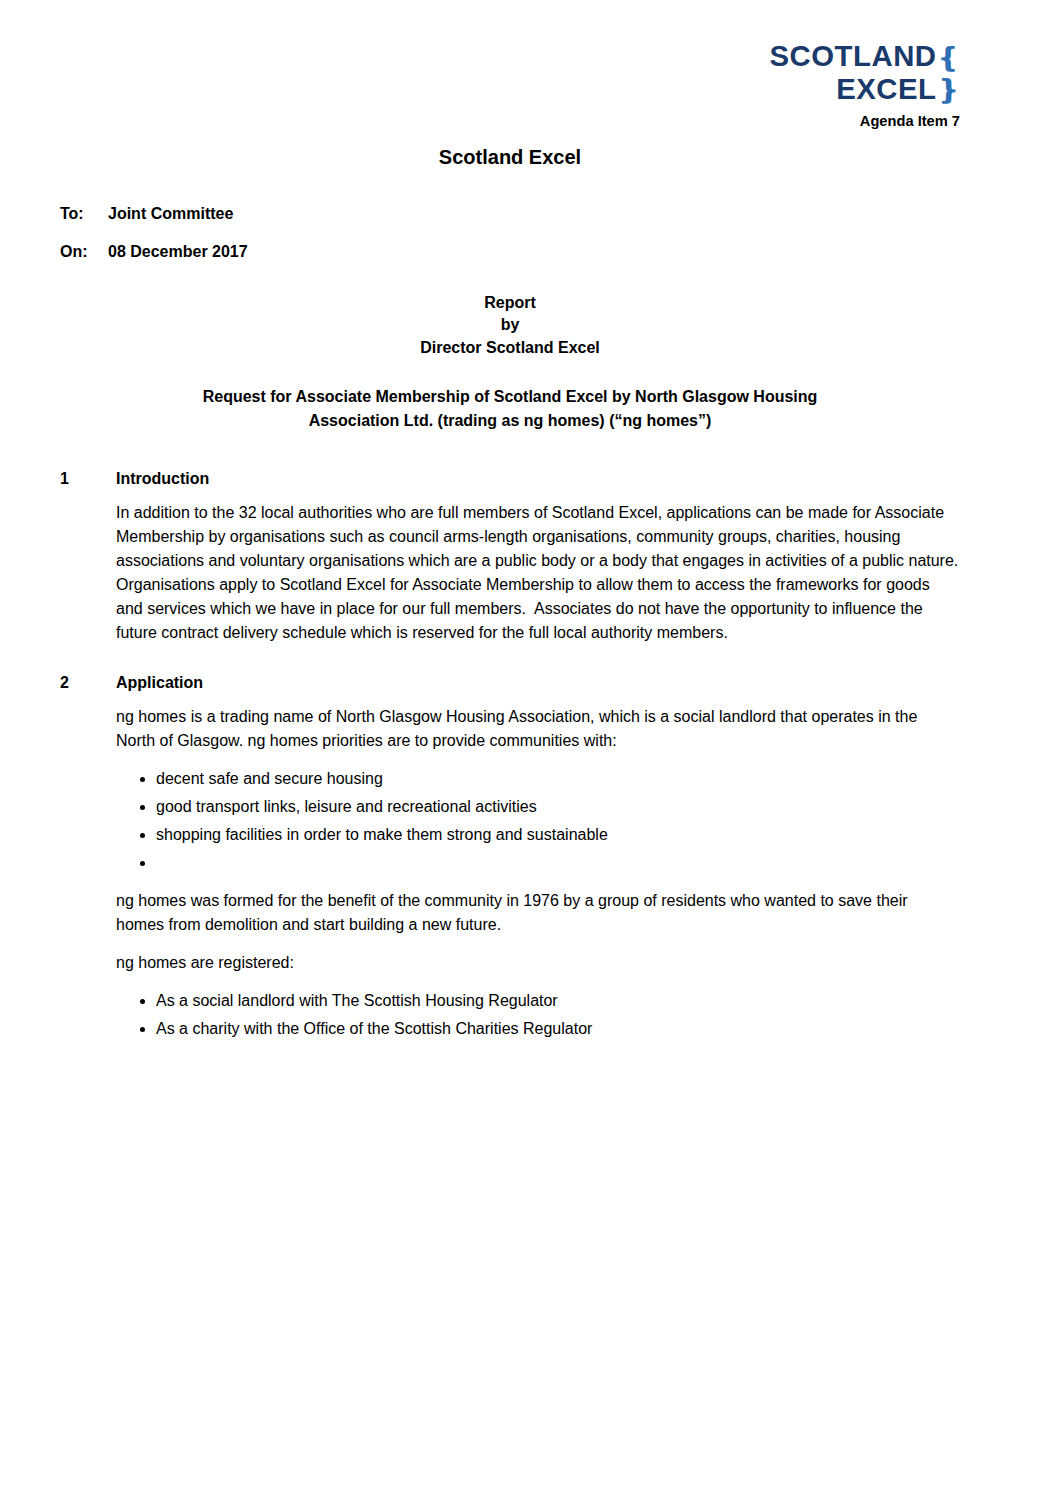SCOTLAND❴
EXCEL❵
Agenda Item 7
Scotland Excel
To: Joint Committee
On: 08 December 2017
Report
by
Director Scotland Excel
Request for Associate Membership of Scotland Excel by North Glasgow Housing
Association Ltd. (trading as ng homes) (“ng homes”)
1 Introduction
In addition to the 32 local authorities who are full members of Scotland Excel, applications can be made for Associate Membership by organisations such as council arms-length organisations, community groups, charities, housing associations and voluntary organisations which are a public body or a body that engages in activities of a public nature.
Organisations apply to Scotland Excel for Associate Membership to allow them to access the frameworks for goods and services which we have in place for our full members. Associates do not have the opportunity to influence the future contract delivery schedule which is reserved for the full local authority members.
2 Application
ng homes is a trading name of North Glasgow Housing Association, which is a social landlord that operates in the North of Glasgow. ng homes priorities are to provide communities with:
decent safe and secure housing
good transport links, leisure and recreational activities
shopping facilities in order to make them strong and sustainable
ng homes was formed for the benefit of the community in 1976 by a group of residents who wanted to save their homes from demolition and start building a new future.
ng homes are registered:
As a social landlord with The Scottish Housing Regulator
As a charity with the Office of the Scottish Charities Regulator